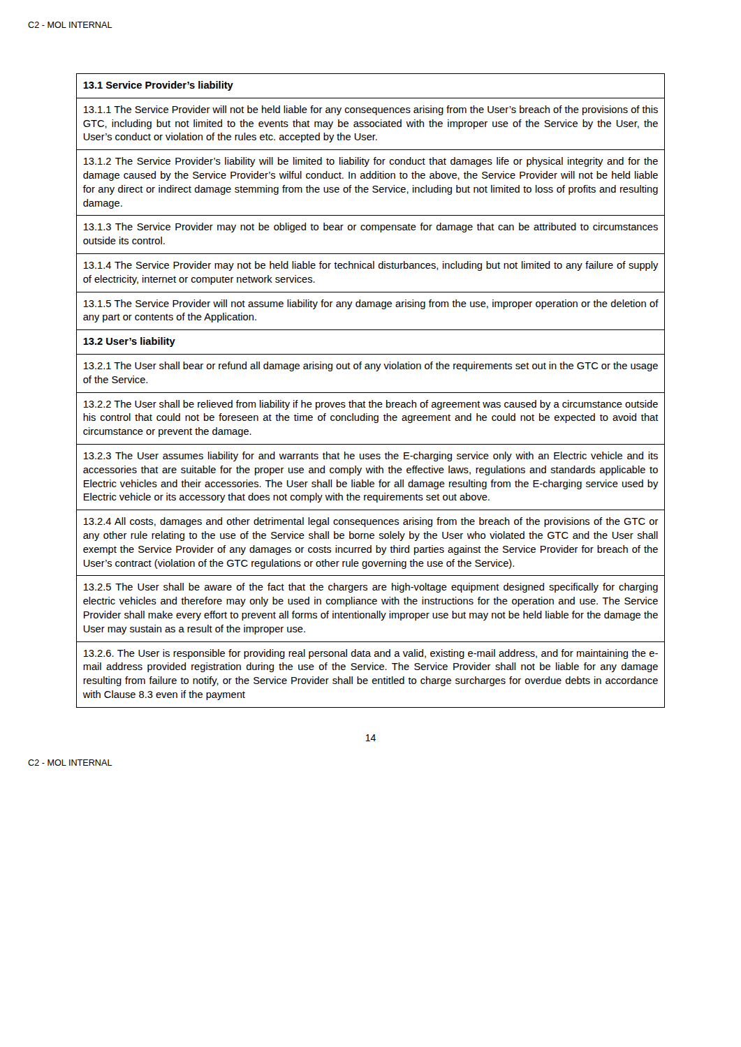C2 - MOL INTERNAL
| 13.1 Service Provider’s liability |
| 13.1.1 The Service Provider will not be held liable for any consequences arising from the User’s breach of the provisions of this GTC, including but not limited to the events that may be associated with the improper use of the Service by the User, the User’s conduct or violation of the rules etc. accepted by the User. |
| 13.1.2 The Service Provider’s liability will be limited to liability for conduct that damages life or physical integrity and for the damage caused by the Service Provider’s wilful conduct. In addition to the above, the Service Provider will not be held liable for any direct or indirect damage stemming from the use of the Service, including but not limited to loss of profits and resulting damage. |
| 13.1.3 The Service Provider may not be obliged to bear or compensate for damage that can be attributed to circumstances outside its control. |
| 13.1.4 The Service Provider may not be held liable for technical disturbances, including but not limited to any failure of supply of electricity, internet or computer network services. |
| 13.1.5 The Service Provider will not assume liability for any damage arising from the use, improper operation or the deletion of any part or contents of the Application. |
| 13.2 User’s liability |
| 13.2.1 The User shall bear or refund all damage arising out of any violation of the requirements set out in the GTC or the usage of the Service. |
| 13.2.2 The User shall be relieved from liability if he proves that the breach of agreement was caused by a circumstance outside his control that could not be foreseen at the time of concluding the agreement and he could not be expected to avoid that circumstance or prevent the damage. |
| 13.2.3 The User assumes liability for and warrants that he uses the E-charging service only with an Electric vehicle and its accessories that are suitable for the proper use and comply with the effective laws, regulations and standards applicable to Electric vehicles and their accessories. The User shall be liable for all damage resulting from the E-charging service used by Electric vehicle or its accessory that does not comply with the requirements set out above. |
| 13.2.4 All costs, damages and other detrimental legal consequences arising from the breach of the provisions of the GTC or any other rule relating to the use of the Service shall be borne solely by the User who violated the GTC and the User shall exempt the Service Provider of any damages or costs incurred by third parties against the Service Provider for breach of the User’s contract (violation of the GTC regulations or other rule governing the use of the Service). |
| 13.2.5 The User shall be aware of the fact that the chargers are high-voltage equipment designed specifically for charging electric vehicles and therefore may only be used in compliance with the instructions for the operation and use. The Service Provider shall make every effort to prevent all forms of intentionally improper use but may not be held liable for the damage the User may sustain as a result of the improper use. |
| 13.2.6. The User is responsible for providing real personal data and a valid, existing e-mail address, and for maintaining the e-mail address provided registration during the use of the Service. The Service Provider shall not be liable for any damage resulting from failure to notify, or the Service Provider shall be entitled to charge surcharges for overdue debts in accordance with Clause 8.3 even if the payment |
14
C2 - MOL INTERNAL